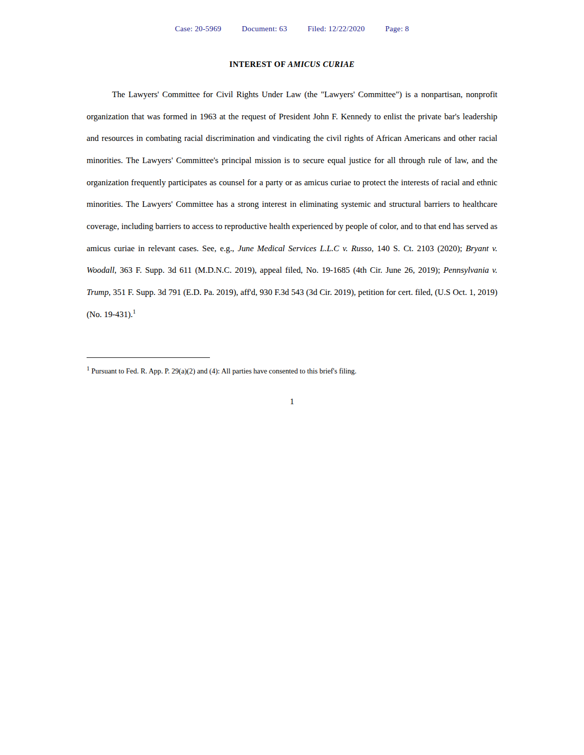Case: 20-5969 Document: 63 Filed: 12/22/2020 Page: 8
INTEREST OF AMICUS CURIAE
The Lawyers' Committee for Civil Rights Under Law (the "Lawyers' Committee") is a nonpartisan, nonprofit organization that was formed in 1963 at the request of President John F. Kennedy to enlist the private bar's leadership and resources in combating racial discrimination and vindicating the civil rights of African Americans and other racial minorities. The Lawyers' Committee's principal mission is to secure equal justice for all through rule of law, and the organization frequently participates as counsel for a party or as amicus curiae to protect the interests of racial and ethnic minorities. The Lawyers' Committee has a strong interest in eliminating systemic and structural barriers to healthcare coverage, including barriers to access to reproductive health experienced by people of color, and to that end has served as amicus curiae in relevant cases. See, e.g., June Medical Services L.L.C v. Russo, 140 S. Ct. 2103 (2020); Bryant v. Woodall, 363 F. Supp. 3d 611 (M.D.N.C. 2019), appeal filed, No. 19-1685 (4th Cir. June 26, 2019); Pennsylvania v. Trump, 351 F. Supp. 3d 791 (E.D. Pa. 2019), aff'd, 930 F.3d 543 (3d Cir. 2019), petition for cert. filed, (U.S Oct. 1, 2019) (No. 19-431).1
1 Pursuant to Fed. R. App. P. 29(a)(2) and (4): All parties have consented to this brief's filing.
1